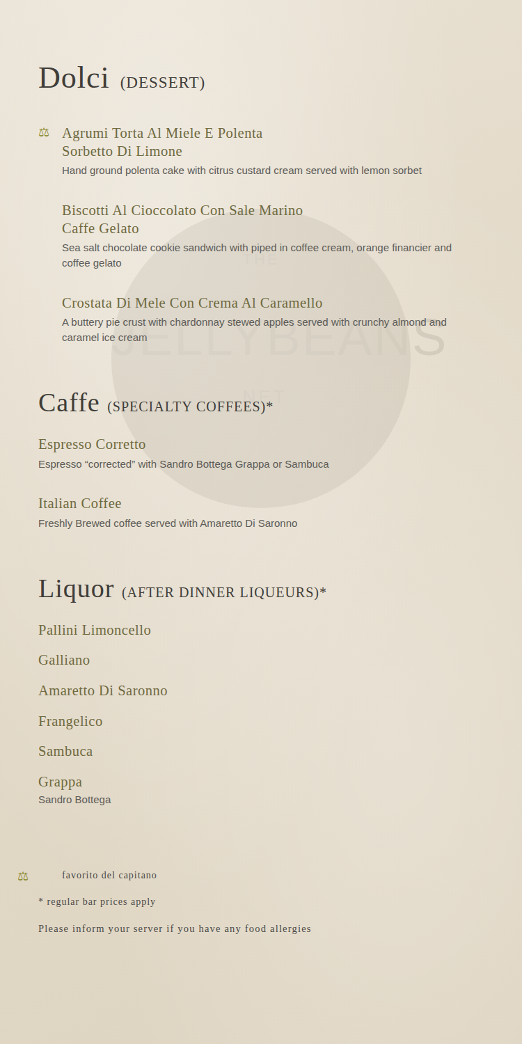THE
JELLYBEANS
.NET
Dolci (Dessert)
⚖
Agrumi Torta Al Miele E Polenta
Sorbetto Di Limone
Hand ground polenta cake with citrus custard cream served with lemon sorbet
Biscotti Al Cioccolato Con Sale Marino
Caffe Gelato
Sea salt chocolate cookie sandwich with piped in coffee cream, orange financier and coffee gelato
Crostata Di Mele Con Crema Al Caramello
A buttery pie crust with chardonnay stewed apples served with crunchy almond and caramel ice cream
Caffe (Specialty Coffees)*
Espresso Corretto
Espresso “corrected” with Sandro Bottega Grappa or Sambuca
Italian Coffee
Freshly Brewed coffee served with Amaretto Di Saronno
Liquor (After Dinner Liqueurs)*
Pallini Limoncello
Galliano
Amaretto Di Saronno
Frangelico
Sambuca
Grappa
Sandro Bottega
⚖ favorito del capitano
* regular bar prices apply
Please inform your server if you have any food allergies